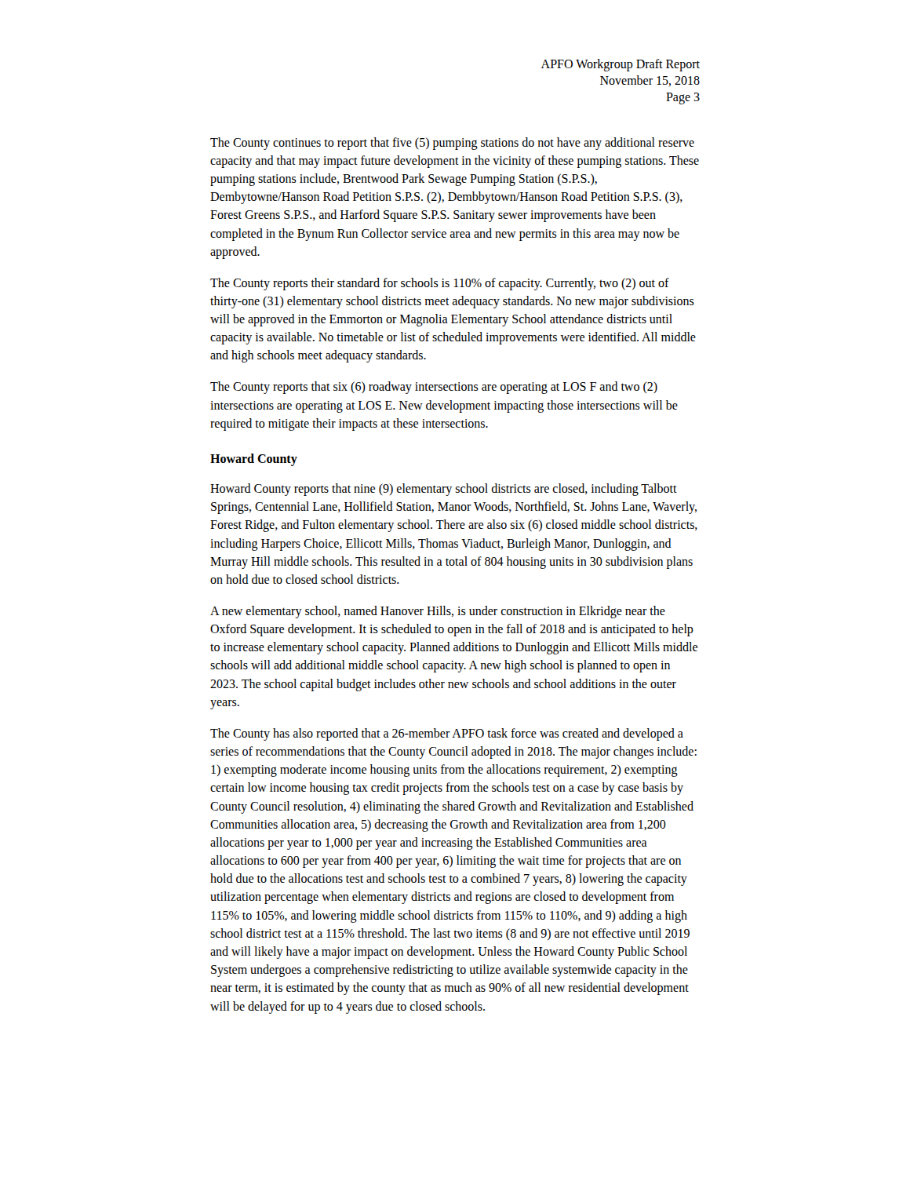APFO Workgroup Draft Report
November 15, 2018
Page 3
The County continues to report that five (5) pumping stations do not have any additional reserve capacity and that may impact future development in the vicinity of these pumping stations. These pumping stations include, Brentwood Park Sewage Pumping Station (S.P.S.), Dembytowne/Hanson Road Petition S.P.S. (2), Dembbytown/Hanson Road Petition S.P.S. (3), Forest Greens S.P.S., and Harford Square S.P.S. Sanitary sewer improvements have been completed in the Bynum Run Collector service area and new permits in this area may now be approved.
The County reports their standard for schools is 110% of capacity. Currently, two (2) out of thirty-one (31) elementary school districts meet adequacy standards. No new major subdivisions will be approved in the Emmorton or Magnolia Elementary School attendance districts until capacity is available. No timetable or list of scheduled improvements were identified. All middle and high schools meet adequacy standards.
The County reports that six (6) roadway intersections are operating at LOS F and two (2) intersections are operating at LOS E. New development impacting those intersections will be required to mitigate their impacts at these intersections.
Howard County
Howard County reports that nine (9) elementary school districts are closed, including Talbott Springs, Centennial Lane, Hollifield Station, Manor Woods, Northfield, St. Johns Lane, Waverly, Forest Ridge, and Fulton elementary school. There are also six (6) closed middle school districts, including Harpers Choice, Ellicott Mills, Thomas Viaduct, Burleigh Manor, Dunloggin, and Murray Hill middle schools. This resulted in a total of 804 housing units in 30 subdivision plans on hold due to closed school districts.
A new elementary school, named Hanover Hills, is under construction in Elkridge near the Oxford Square development. It is scheduled to open in the fall of 2018 and is anticipated to help to increase elementary school capacity. Planned additions to Dunloggin and Ellicott Mills middle schools will add additional middle school capacity. A new high school is planned to open in 2023. The school capital budget includes other new schools and school additions in the outer years.
The County has also reported that a 26-member APFO task force was created and developed a series of recommendations that the County Council adopted in 2018. The major changes include: 1) exempting moderate income housing units from the allocations requirement, 2) exempting certain low income housing tax credit projects from the schools test on a case by case basis by County Council resolution, 4) eliminating the shared Growth and Revitalization and Established Communities allocation area, 5) decreasing the Growth and Revitalization area from 1,200 allocations per year to 1,000 per year and increasing the Established Communities area allocations to 600 per year from 400 per year, 6) limiting the wait time for projects that are on hold due to the allocations test and schools test to a combined 7 years, 8) lowering the capacity utilization percentage when elementary districts and regions are closed to development from 115% to 105%, and lowering middle school districts from 115% to 110%, and 9) adding a high school district test at a 115% threshold. The last two items (8 and 9) are not effective until 2019 and will likely have a major impact on development. Unless the Howard County Public School System undergoes a comprehensive redistricting to utilize available systemwide capacity in the near term, it is estimated by the county that as much as 90% of all new residential development will be delayed for up to 4 years due to closed schools.